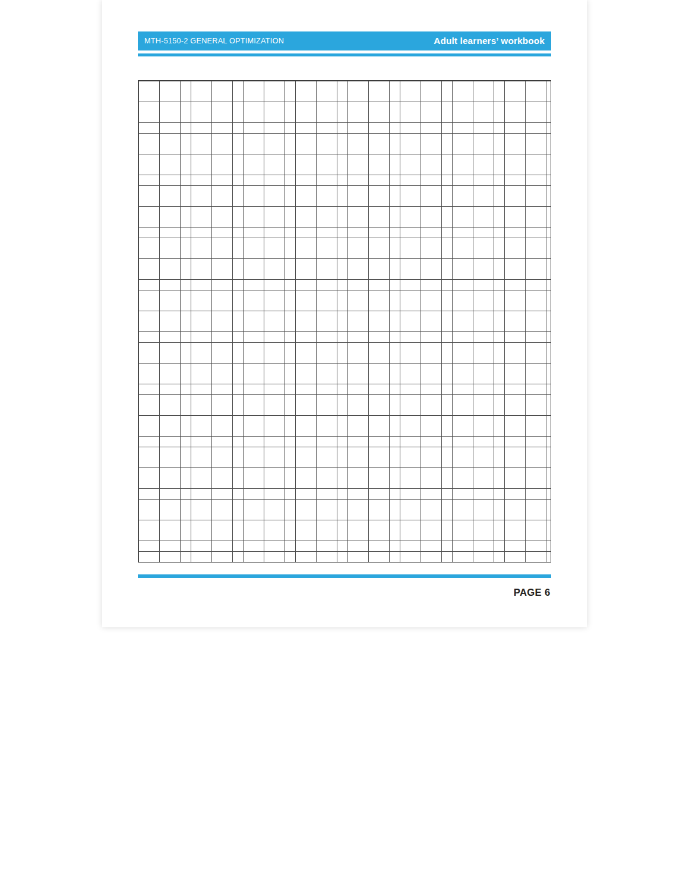MTH-5150-2 General Optimization Adult learners’ workbook
PAGE 6